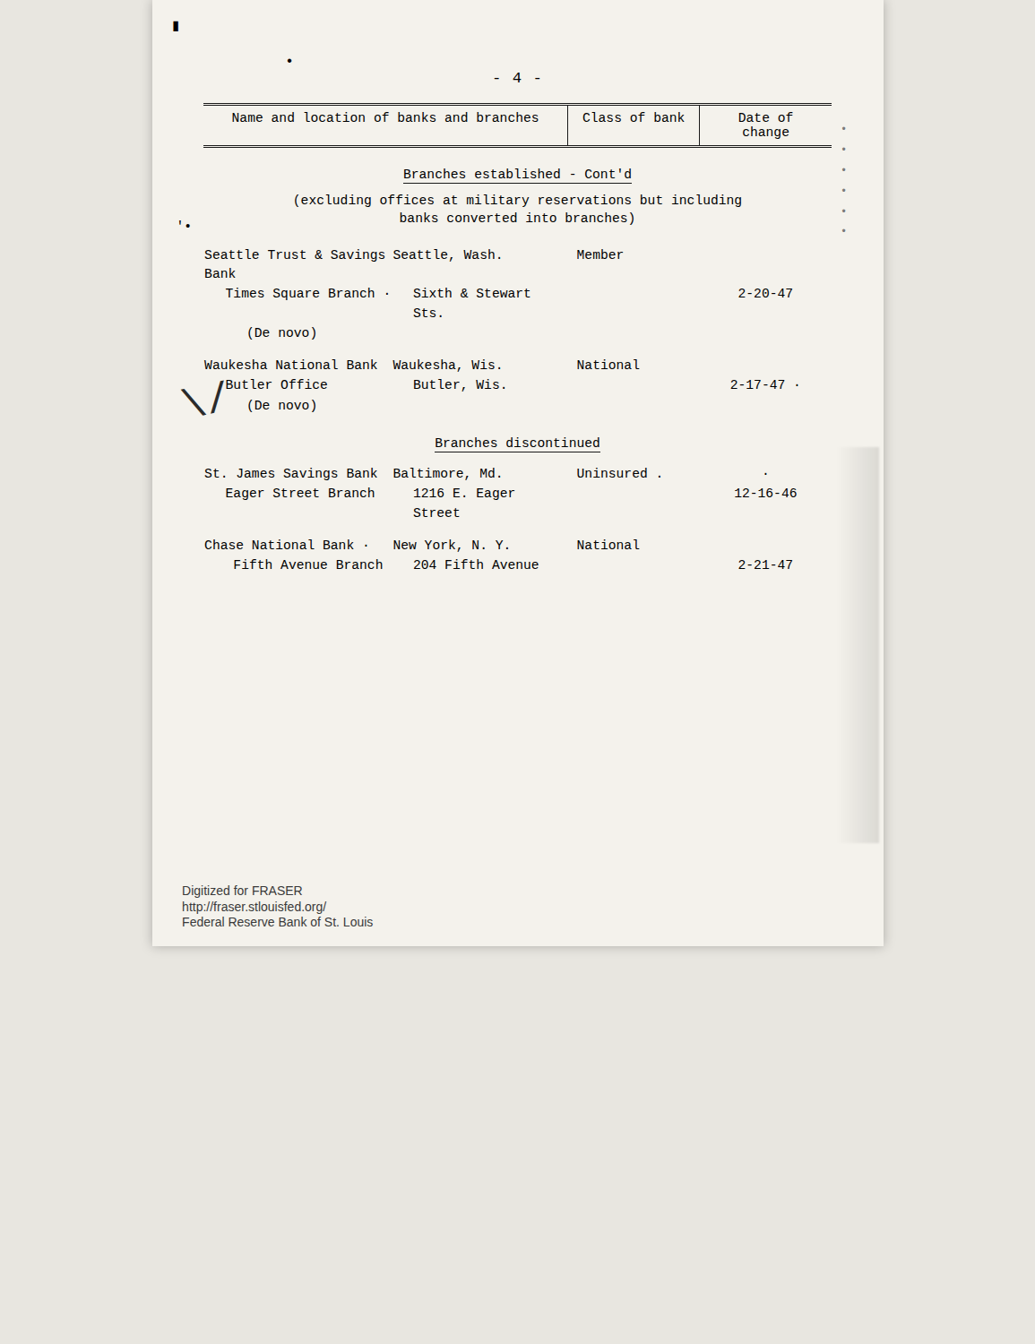▮
•
'•
- 4 -
| Name and location of banks and branches | Class of bank | Date of change |
| --- | --- | --- |
| Branches established - Cont'd |
| (excluding offices at military reservations but including banks converted into branches) |
| Seattle Trust & Savings Bank Seattle, Wash. | Member | |
| Times Square Branch · Sixth & Stewart Sts. | | 2-20-47 |
| (De novo) | | |
| Waukesha National Bank Waukesha, Wis. | National | |
| Butler Office Butler, Wis. | | 2-17-47 · |
| (De novo) | | |
| Branches discontinued |
| St. James Savings Bank Baltimore, Md. | Uninsured . | · |
| Eager Street Branch 1216 E. Eager Street | | 12-16-46 |
| Chase National Bank · New York, N. Y. | National | |
| Fifth Avenue Branch 204 Fifth Avenue | | 2-21-47 |
\/
•
•
•
•
•
•
Digitized for FRASER
http://fraser.stlouisfed.org/
Federal Reserve Bank of St. Louis